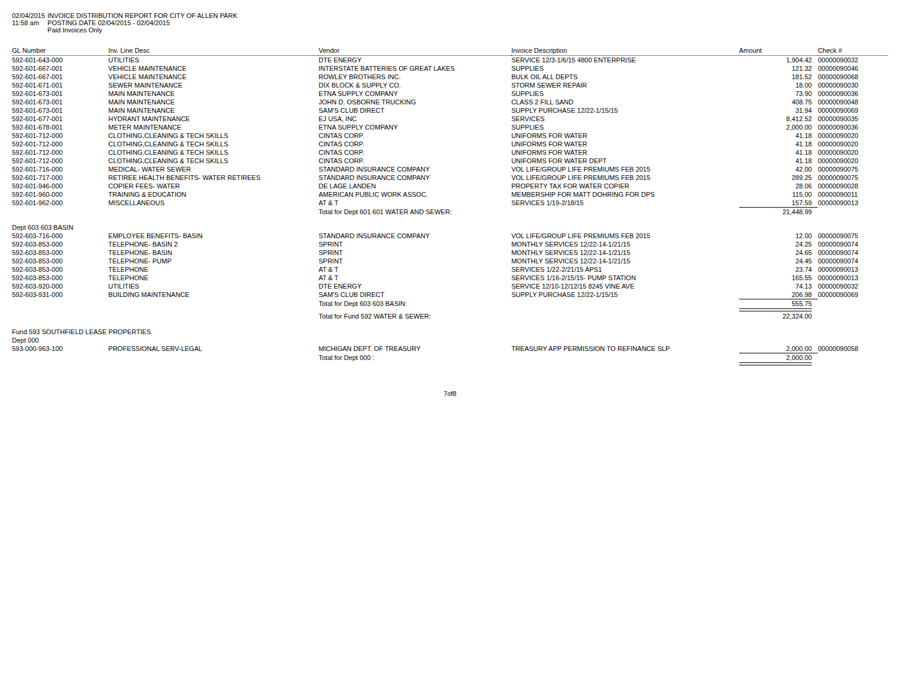| 02/04/2015 | INVOICE DISTRIBUTION REPORT FOR CITY OF ALLEN PARK |
| 11:58 am | POSTING DATE 02/04/2015 - 02/04/2015 |
| | Paid Invoices Only |
| GL Number | Inv. Line Desc | Vendor | Invoice Description | Amount | Check # |
| --- | --- | --- | --- | --- | --- |
| 592-601-643-000 | UTILITIES | DTE ENERGY | SERVICE 12/3-1/6/15 4800 ENTERPRISE | 1,904.42 | 00000090032 |
| 592-601-667-001 | VEHICLE MAINTENANCE | INTERSTATE BATTERIES OF GREAT LAKES | SUPPLIES | 121.32 | 00000090046 |
| 592-601-667-001 | VEHICLE MAINTENANCE | ROWLEY BROTHERS INC. | BULK OIL ALL DEPTS | 181.52 | 00000090068 |
| 592-601-671-001 | SEWER MAINTENANCE | DIX BLOCK & SUPPLY CO. | STORM SEWER REPAIR | 18.00 | 00000090030 |
| 592-601-673-001 | MAIN MAINTENANCE | ETNA SUPPLY COMPANY | SUPPLIES | 73.90 | 00000090036 |
| 592-601-673-001 | MAIN MAINTENANCE | JOHN D. OSBORNE TRUCKING | CLASS 2 FILL SAND | 408.75 | 00000090048 |
| 592-601-673-001 | MAIN MAINTENANCE | SAM'S CLUB DIRECT | SUPPLY PURCHASE 12/22-1/15/15 | 31.94 | 00000090069 |
| 592-601-677-001 | HYDRANT MAINTENANCE | EJ USA, INC | SERVICES | 8,412.52 | 00000090035 |
| 592-601-678-001 | METER MAINTENANCE | ETNA SUPPLY COMPANY | SUPPLIES | 2,000.00 | 00000090036 |
| 592-601-712-000 | CLOTHING,CLEANING & TECH SKILLS | CINTAS CORP. | UNIFORMS FOR WATER | 41.18 | 00000090020 |
| 592-601-712-000 | CLOTHING,CLEANING & TECH SKILLS | CINTAS CORP. | UNIFORMS FOR WATER | 41.18 | 00000090020 |
| 592-601-712-000 | CLOTHING,CLEANING & TECH SKILLS | CINTAS CORP. | UNIFORMS FOR WATER | 41.18 | 00000090020 |
| 592-601-712-000 | CLOTHING,CLEANING & TECH SKILLS | CINTAS CORP. | UNIFORMS FOR WATER DEPT | 41.18 | 00000090020 |
| 592-601-716-000 | MEDICAL- WATER SEWER | STANDARD INSURANCE COMPANY | VOL LIFE/GROUP LIFE PREMIUMS FEB 2015 | 42.00 | 00000090075 |
| 592-601-717-000 | RETIREE HEALTH BENEFITS- WATER RETIREES | STANDARD INSURANCE COMPANY | VOL LIFE/GROUP LIFE PREMIUMS FEB 2015 | 289.25 | 00000090075 |
| 592-601-946-000 | COPIER FEES- WATER | DE LAGE LANDEN | PROPERTY TAX FOR WATER COPIER | 28.06 | 00000090028 |
| 592-601-960-000 | TRAINING & EDUCATION | AMERICAN PUBLIC WORK ASSOC. | MEMBERSHIP FOR MATT DOHRING FOR DPS | 115.00 | 00000090011 |
| 592-601-962-000 | MISCELLANEOUS | AT & T | SERVICES 1/19-2/18/15 | 157.59 | 00000090013 |
| | | Total for Dept 601 601 WATER AND SEWER: | | 21,448.99 | |
| Dept 603 603 BASIN |
| 592-603-716-000 | EMPLOYEE BENEFITS- BASIN | STANDARD INSURANCE COMPANY | VOL LIFE/GROUP LIFE PREMIUMS FEB 2015 | 12.00 | 00000090075 |
| 592-603-853-000 | TELEPHONE- BASIN 2 | SPRINT | MONTHLY SERVICES 12/22-14-1/21/15 | 24.25 | 00000090074 |
| 592-603-853-000 | TELEPHONE- BASIN | SPRINT | MONTHLY SERVICES 12/22-14-1/21/15 | 24.65 | 00000090074 |
| 592-603-853-000 | TELEPHONE- PUMP | SPRINT | MONTHLY SERVICES 12/22-14-1/21/15 | 24.45 | 00000090074 |
| 592-603-853-000 | TELEPHONE | AT & T | SERVICES 1/22-2/21/15 APS1 | 23.74 | 00000090013 |
| 592-603-853-000 | TELEPHONE | AT & T | SERVICES 1/16-2/15/15- PUMP STATION | 165.55 | 00000090013 |
| 592-603-920-000 | UTILITIES | DTE ENERGY | SERVICE 12/10-12/12/15 8245 VINE AVE | 74.13 | 00000090032 |
| 592-603-931-000 | BUILDING MAINTENANCE | SAM'S CLUB DIRECT | SUPPLY PURCHASE 12/22-1/15/15 | 206.98 | 00000090069 |
| | | Total for Dept 603 603 BASIN: | | 555.75 | |
| | | Total for Fund 592 WATER & SEWER: | | 22,324.00 | |
| Fund 593 SOUTHFIELD LEASE PROPERTIES |
| Dept 000 |
| 593-000-963-100 | PROFESSIONAL SERV-LEGAL | MICHIGAN DEPT. OF TREASURY | TREASURY APP PERMISSION TO REFINANCE SLP | 2,000.00 | 00000090058 |
| | | Total for Dept 000 : | | 2,000.00 | |
7of8